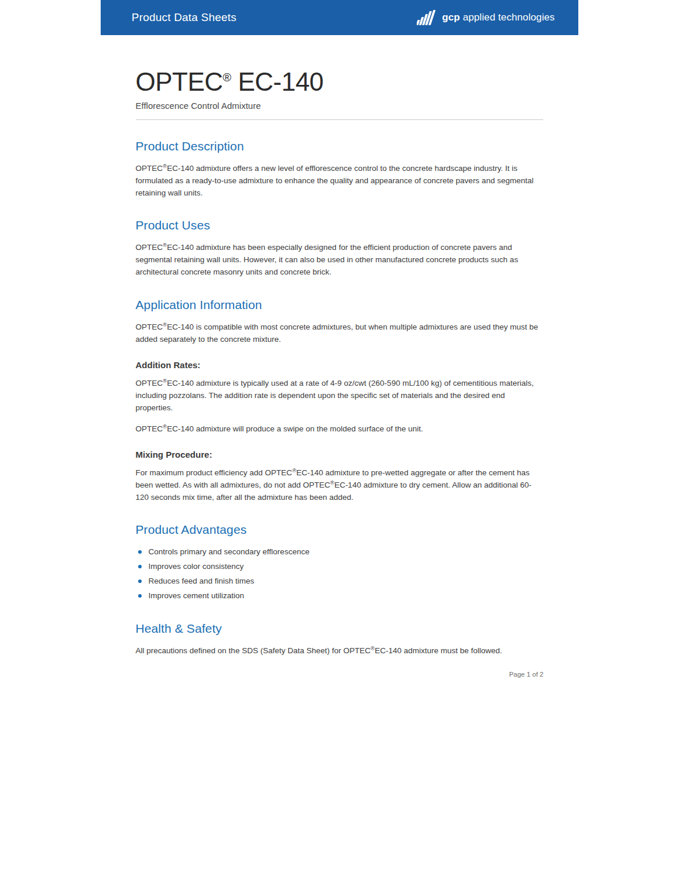Product Data Sheets
gcp applied technologies
OPTEC® EC-140
Efflorescence Control Admixture
Product Description
OPTEC®EC-140 admixture offers a new level of efflorescence control to the concrete hardscape industry. It is formulated as a ready-to-use admixture to enhance the quality and appearance of concrete pavers and segmental retaining wall units.
Product Uses
OPTEC®EC-140 admixture has been especially designed for the efficient production of concrete pavers and segmental retaining wall units. However, it can also be used in other manufactured concrete products such as architectural concrete masonry units and concrete brick.
Application Information
OPTEC®EC-140 is compatible with most concrete admixtures, but when multiple admixtures are used they must be added separately to the concrete mixture.
Addition Rates:
OPTEC®EC-140 admixture is typically used at a rate of 4-9 oz/cwt (260-590 mL/100 kg) of cementitious materials, including pozzolans. The addition rate is dependent upon the specific set of materials and the desired end properties.
OPTEC®EC-140 admixture will produce a swipe on the molded surface of the unit.
Mixing Procedure:
For maximum product efficiency add OPTEC®EC-140 admixture to pre-wetted aggregate or after the cement has been wetted. As with all admixtures, do not add OPTEC®EC-140 admixture to dry cement. Allow an additional 60-120 seconds mix time, after all the admixture has been added.
Product Advantages
Controls primary and secondary efflorescence
Improves color consistency
Reduces feed and finish times
Improves cement utilization
Health & Safety
All precautions defined on the SDS (Safety Data Sheet) for OPTEC®EC-140 admixture must be followed.
Page 1 of 2